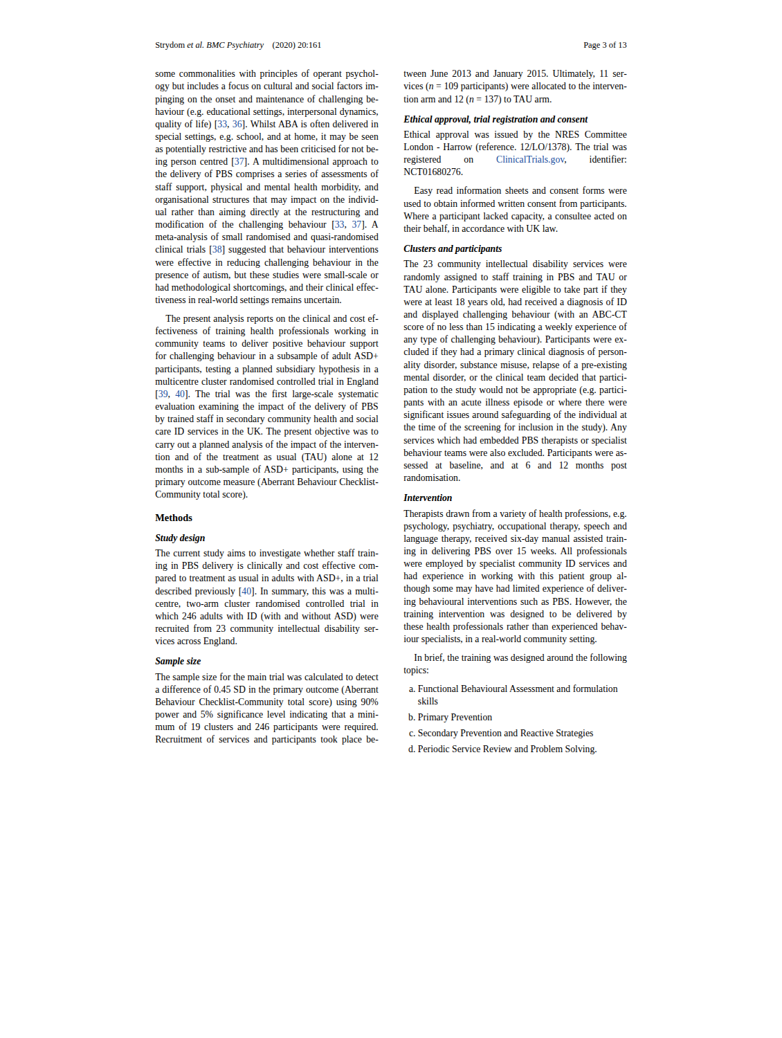Strydom et al. BMC Psychiatry (2020) 20:161
Page 3 of 13
some commonalities with principles of operant psychology but includes a focus on cultural and social factors impinging on the onset and maintenance of challenging behaviour (e.g. educational settings, interpersonal dynamics, quality of life) [33, 36]. Whilst ABA is often delivered in special settings, e.g. school, and at home, it may be seen as potentially restrictive and has been criticised for not being person centred [37]. A multidimensional approach to the delivery of PBS comprises a series of assessments of staff support, physical and mental health morbidity, and organisational structures that may impact on the individual rather than aiming directly at the restructuring and modification of the challenging behaviour [33, 37]. A meta-analysis of small randomised and quasi-randomised clinical trials [38] suggested that behaviour interventions were effective in reducing challenging behaviour in the presence of autism, but these studies were small-scale or had methodological shortcomings, and their clinical effectiveness in real-world settings remains uncertain.
The present analysis reports on the clinical and cost effectiveness of training health professionals working in community teams to deliver positive behaviour support for challenging behaviour in a subsample of adult ASD+ participants, testing a planned subsidiary hypothesis in a multicentre cluster randomised controlled trial in England [39, 40]. The trial was the first large-scale systematic evaluation examining the impact of the delivery of PBS by trained staff in secondary community health and social care ID services in the UK. The present objective was to carry out a planned analysis of the impact of the intervention and of the treatment as usual (TAU) alone at 12 months in a sub-sample of ASD+ participants, using the primary outcome measure (Aberrant Behaviour Checklist-Community total score).
Methods
Study design
The current study aims to investigate whether staff training in PBS delivery is clinically and cost effective compared to treatment as usual in adults with ASD+, in a trial described previously [40]. In summary, this was a multicentre, two-arm cluster randomised controlled trial in which 246 adults with ID (with and without ASD) were recruited from 23 community intellectual disability services across England.
Sample size
The sample size for the main trial was calculated to detect a difference of 0.45 SD in the primary outcome (Aberrant Behaviour Checklist-Community total score) using 90% power and 5% significance level indicating that a minimum of 19 clusters and 246 participants were required. Recruitment of services and participants took place between June 2013 and January 2015. Ultimately, 11 services (n = 109 participants) were allocated to the intervention arm and 12 (n = 137) to TAU arm.
Ethical approval, trial registration and consent
Ethical approval was issued by the NRES Committee London - Harrow (reference. 12/LO/1378). The trial was registered on ClinicalTrials.gov, identifier: NCT01680276.
Easy read information sheets and consent forms were used to obtain informed written consent from participants. Where a participant lacked capacity, a consultee acted on their behalf, in accordance with UK law.
Clusters and participants
The 23 community intellectual disability services were randomly assigned to staff training in PBS and TAU or TAU alone. Participants were eligible to take part if they were at least 18 years old, had received a diagnosis of ID and displayed challenging behaviour (with an ABC-CT score of no less than 15 indicating a weekly experience of any type of challenging behaviour). Participants were excluded if they had a primary clinical diagnosis of personality disorder, substance misuse, relapse of a pre-existing mental disorder, or the clinical team decided that participation to the study would not be appropriate (e.g. participants with an acute illness episode or where there were significant issues around safeguarding of the individual at the time of the screening for inclusion in the study). Any services which had embedded PBS therapists or specialist behaviour teams were also excluded. Participants were assessed at baseline, and at 6 and 12 months post randomisation.
Intervention
Therapists drawn from a variety of health professions, e.g. psychology, psychiatry, occupational therapy, speech and language therapy, received six-day manual assisted training in delivering PBS over 15 weeks. All professionals were employed by specialist community ID services and had experience in working with this patient group although some may have had limited experience of delivering behavioural interventions such as PBS. However, the training intervention was designed to be delivered by these health professionals rather than experienced behaviour specialists, in a real-world community setting.
In brief, the training was designed around the following topics:
Functional Behavioural Assessment and formulation skills
Primary Prevention
Secondary Prevention and Reactive Strategies
Periodic Service Review and Problem Solving.